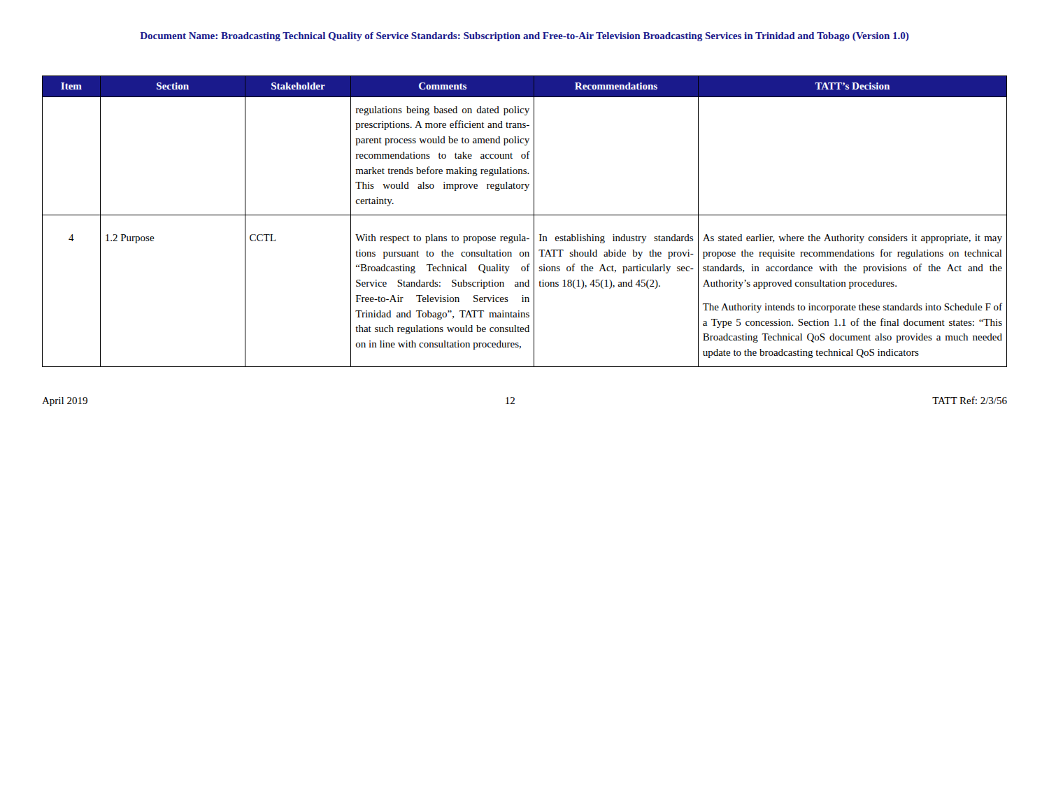Document Name: Broadcasting Technical Quality of Service Standards: Subscription and Free-to-Air Television Broadcasting Services in Trinidad and Tobago (Version 1.0)
| Item | Section | Stakeholder | Comments | Recommendations | TATT’s Decision |
| --- | --- | --- | --- | --- | --- |
| | | | regulations being based on dated policy prescriptions. A more efficient and transparent process would be to amend policy recommendations to take account of market trends before making regulations. This would also improve regulatory certainty. | | |
| 4 | 1.2 Purpose | CCTL | With respect to plans to propose regulations pursuant to the consultation on “Broadcasting Technical Quality of Service Standards: Subscription and Free-to-Air Television Services in Trinidad and Tobago”, TATT maintains that such regulations would be consulted on in line with consultation procedures, | In establishing industry standards TATT should abide by the provisions of the Act, particularly sections 18(1), 45(1), and 45(2). | As stated earlier, where the Authority considers it appropriate, it may propose the requisite recommendations for regulations on technical standards, in accordance with the provisions of the Act and the Authority’s approved consultation procedures. The Authority intends to incorporate these standards into Schedule F of a Type 5 concession. Section 1.1 of the final document states: “This Broadcasting Technical QoS document also provides a much needed update to the broadcasting technical QoS indicators |
April 2019
12
TATT Ref: 2/3/56